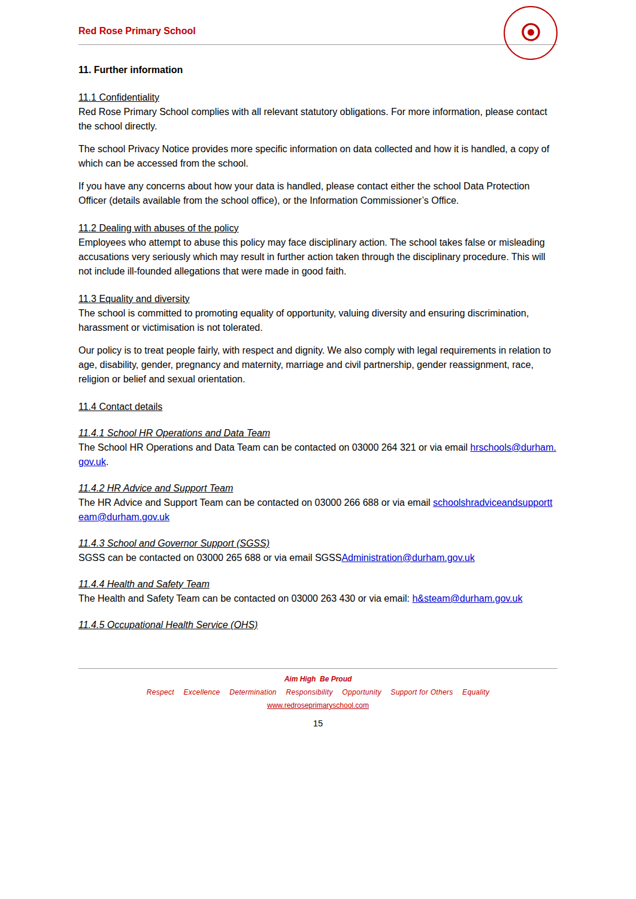Red Rose Primary School
⦿
11. Further information
11.1 Confidentiality
Red Rose Primary School complies with all relevant statutory obligations. For more information, please contact the school directly.
The school Privacy Notice provides more specific information on data collected and how it is handled, a copy of which can be accessed from the school.
If you have any concerns about how your data is handled, please contact either the school Data Protection Officer (details available from the school office), or the Information Commissioner’s Office.
11.2 Dealing with abuses of the policy
Employees who attempt to abuse this policy may face disciplinary action. The school takes false or misleading accusations very seriously which may result in further action taken through the disciplinary procedure. This will not include ill-founded allegations that were made in good faith.
11.3 Equality and diversity
The school is committed to promoting equality of opportunity, valuing diversity and ensuring discrimination, harassment or victimisation is not tolerated.
Our policy is to treat people fairly, with respect and dignity. We also comply with legal requirements in relation to age, disability, gender, pregnancy and maternity, marriage and civil partnership, gender reassignment, race, religion or belief and sexual orientation.
11.4 Contact details
11.4.1 School HR Operations and Data Team
The School HR Operations and Data Team can be contacted on 03000 264 321 or via email hrschools@durham.gov.uk.
11.4.2 HR Advice and Support Team
The HR Advice and Support Team can be contacted on 03000 266 688 or via email schoolshradviceandsupportteam@durham.gov.uk
11.4.3 School and Governor Support (SGSS)
SGSS can be contacted on 03000 265 688 or via email SGSSAdministration@durham.gov.uk
11.4.4 Health and Safety Team
The Health and Safety Team can be contacted on 03000 263 430 or via email: h&steam@durham.gov.uk
11.4.5 Occupational Health Service (OHS)
Aim High Be Proud
Respect Excellence Determination Responsibility Opportunity Support for Others Equality
www.redroseprimaryschool.com
15